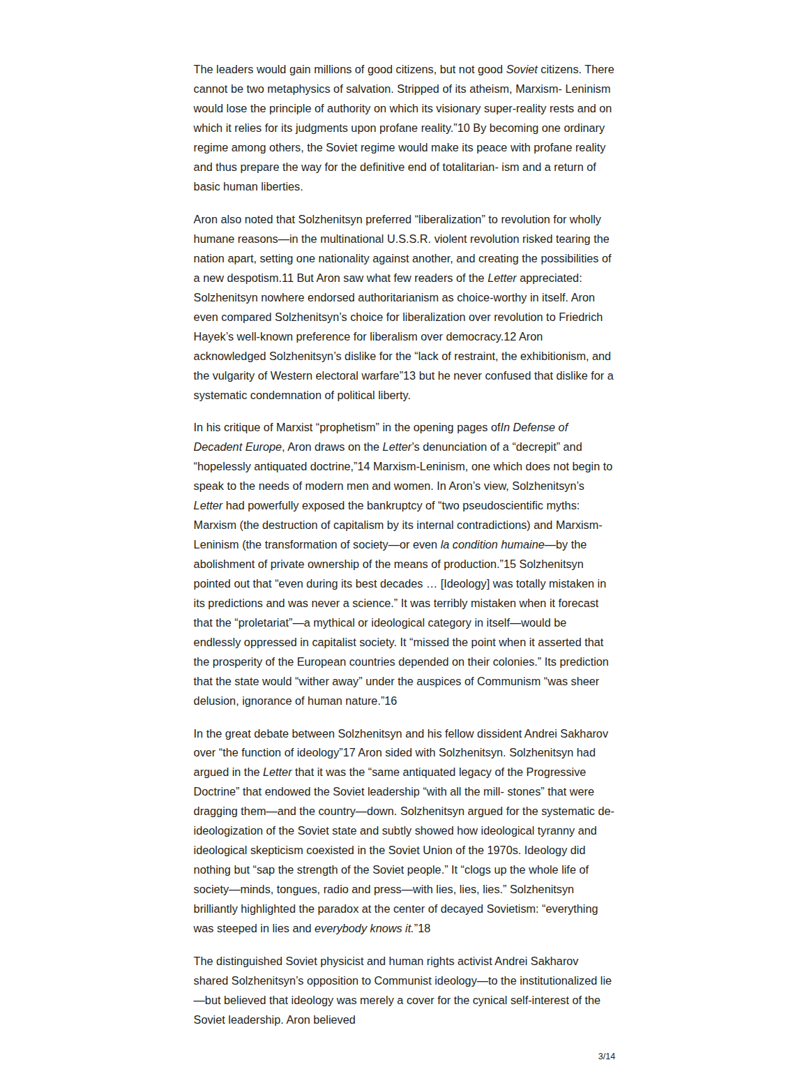The leaders would gain millions of good citizens, but not good Soviet citizens. There cannot be two metaphysics of salvation. Stripped of its atheism, Marxism- Leninism would lose the principle of authority on which its visionary super-reality rests and on which it relies for its judgments upon profane reality.”10 By becoming one ordinary regime among others, the Soviet regime would make its peace with profane reality and thus prepare the way for the definitive end of totalitarian- ism and a return of basic human liberties.
Aron also noted that Solzhenitsyn preferred “liberalization” to revolution for wholly humane reasons—in the multinational U.S.S.R. violent revolution risked tearing the nation apart, setting one nationality against another, and creating the possibilities of a new despotism.11 But Aron saw what few readers of the Letter appreciated: Solzhenitsyn nowhere endorsed authoritarianism as choice-worthy in itself. Aron even compared Solzhenitsyn’s choice for liberalization over revolution to Friedrich Hayek’s well-known preference for liberalism over democracy.12 Aron acknowledged Solzhenitsyn’s dislike for the “lack of restraint, the exhibitionism, and the vulgarity of Western electoral warfare”13 but he never confused that dislike for a systematic condemnation of political liberty.
In his critique of Marxist “prophetism” in the opening pages ofIn Defense of Decadent Europe, Aron draws on the Letter’s denunciation of a “decrepit” and “hopelessly antiquated doctrine,”14 Marxism-Leninism, one which does not begin to speak to the needs of modern men and women. In Aron’s view, Solzhenitsyn’s Letter had powerfully exposed the bankruptcy of “two pseudoscientific myths: Marxism (the destruction of capitalism by its internal contradictions) and Marxism-Leninism (the transformation of society—or even la condition humaine—by the abolishment of private ownership of the means of production.”15 Solzhenitsyn pointed out that “even during its best decades … [Ideology] was totally mistaken in its predictions and was never a science.” It was terribly mistaken when it forecast that the “proletariat”—a mythical or ideological category in itself—would be endlessly oppressed in capitalist society. It “missed the point when it asserted that the prosperity of the European countries depended on their colonies.” Its prediction that the state would “wither away” under the auspices of Communism “was sheer delusion, ignorance of human nature.”16
In the great debate between Solzhenitsyn and his fellow dissident Andrei Sakharov over “the function of ideology”17 Aron sided with Solzhenitsyn. Solzhenitsyn had argued in the Letter that it was the “same antiquated legacy of the Progressive Doctrine” that endowed the Soviet leadership “with all the mill- stones” that were dragging them—and the country—down. Solzhenitsyn argued for the systematic de-ideologization of the Soviet state and subtly showed how ideological tyranny and ideological skepticism coexisted in the Soviet Union of the 1970s. Ideology did nothing but “sap the strength of the Soviet people.” It “clogs up the whole life of society—minds, tongues, radio and press—with lies, lies, lies.” Solzhenitsyn brilliantly highlighted the paradox at the center of decayed Sovietism: “everything was steeped in lies and everybody knows it.”18
The distinguished Soviet physicist and human rights activist Andrei Sakharov shared Solzhenitsyn’s opposition to Communist ideology—to the institutionalized lie—but believed that ideology was merely a cover for the cynical self-interest of the Soviet leadership. Aron believed
3/14